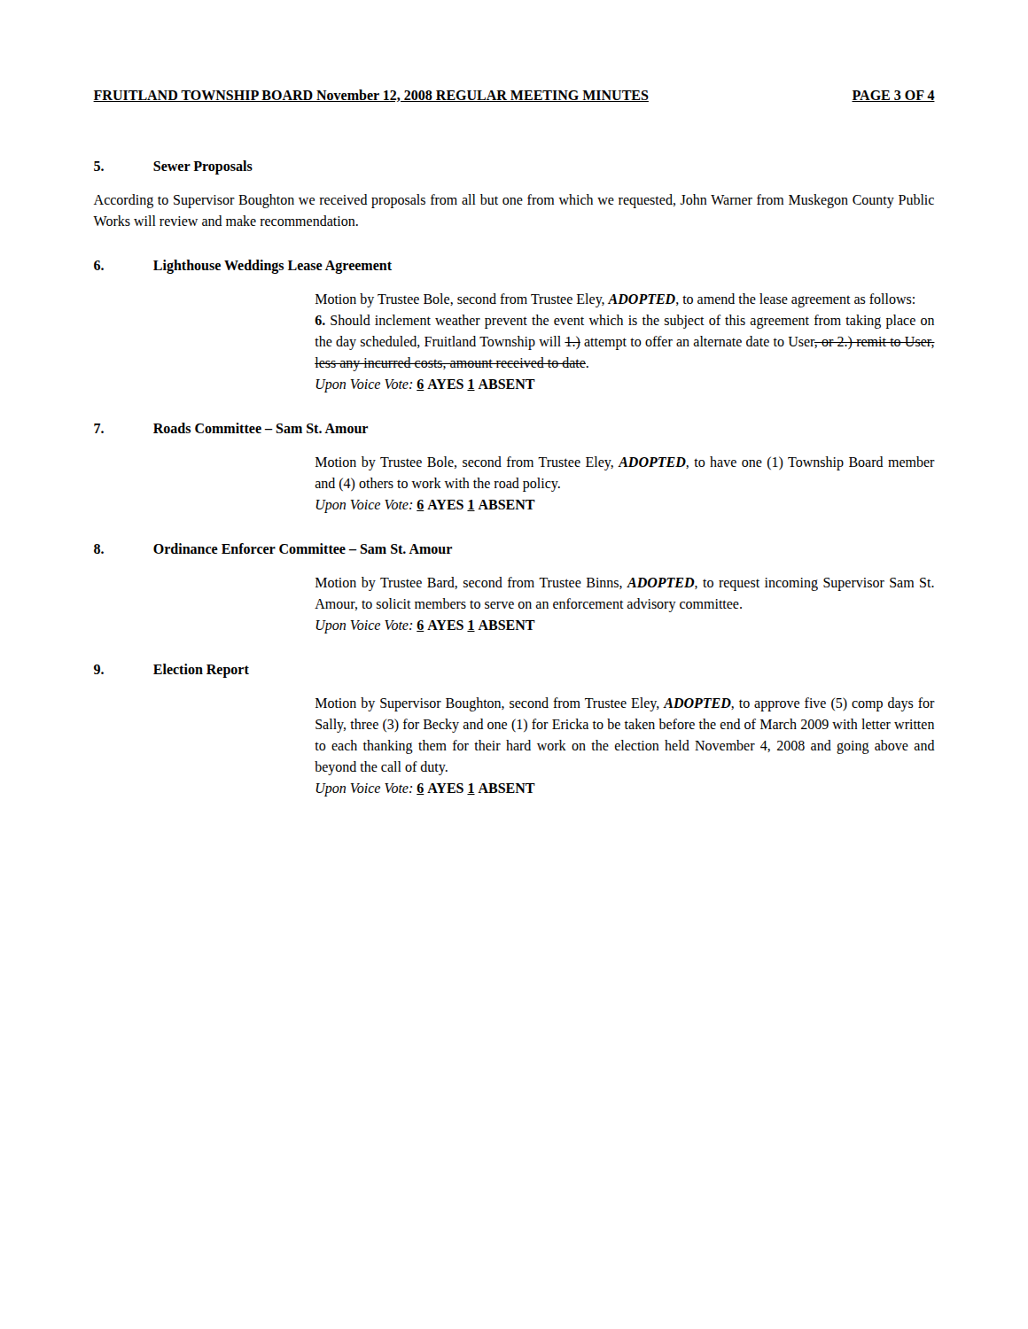FRUITLAND TOWNSHIP BOARD November 12, 2008 REGULAR MEETING MINUTES PAGE 3 OF 4
5. Sewer Proposals
According to Supervisor Boughton we received proposals from all but one from which we requested, John Warner from Muskegon County Public Works will review and make recommendation.
6. Lighthouse Weddings Lease Agreement
Motion by Trustee Bole, second from Trustee Eley, ADOPTED, to amend the lease agreement as follows:
6. Should inclement weather prevent the event which is the subject of this agreement from taking place on the day scheduled, Fruitland Township will 1.) attempt to offer an alternate date to User, or 2.) remit to User, less any incurred costs, amount received to date.
Upon Voice Vote: 6 AYES 1 ABSENT
7. Roads Committee – Sam St. Amour
Motion by Trustee Bole, second from Trustee Eley, ADOPTED, to have one (1) Township Board member and (4) others to work with the road policy.
Upon Voice Vote: 6 AYES 1 ABSENT
8. Ordinance Enforcer Committee – Sam St. Amour
Motion by Trustee Bard, second from Trustee Binns, ADOPTED, to request incoming Supervisor Sam St. Amour, to solicit members to serve on an enforcement advisory committee.
Upon Voice Vote: 6 AYES 1 ABSENT
9. Election Report
Motion by Supervisor Boughton, second from Trustee Eley, ADOPTED, to approve five (5) comp days for Sally, three (3) for Becky and one (1) for Ericka to be taken before the end of March 2009 with letter written to each thanking them for their hard work on the election held November 4, 2008 and going above and beyond the call of duty.
Upon Voice Vote: 6 AYES 1 ABSENT